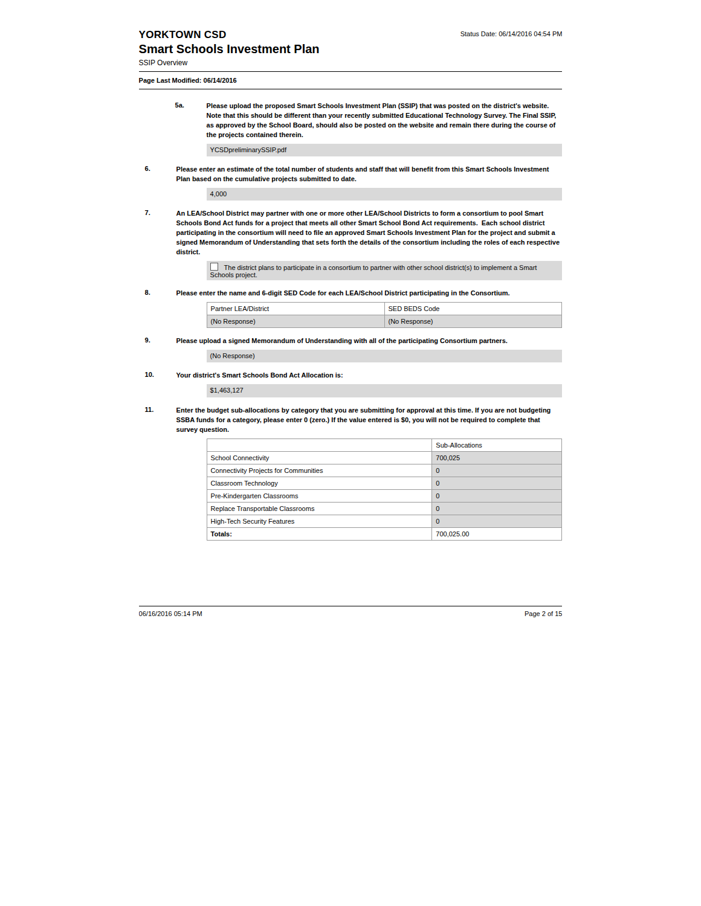YORKTOWN CSD
Smart Schools Investment Plan
Status Date: 06/14/2016 04:54 PM
SSIP Overview
Page Last Modified: 06/14/2016
5a.
Please upload the proposed Smart Schools Investment Plan (SSIP) that was posted on the district's website. Note that this should be different than your recently submitted Educational Technology Survey. The Final SSIP, as approved by the School Board, should also be posted on the website and remain there during the course of the projects contained therein.
YCSDpreliminarySSIP.pdf
6.
Please enter an estimate of the total number of students and staff that will benefit from this Smart Schools Investment Plan based on the cumulative projects submitted to date.
4,000
7.
An LEA/School District may partner with one or more other LEA/School Districts to form a consortium to pool Smart Schools Bond Act funds for a project that meets all other Smart School Bond Act requirements. Each school district participating in the consortium will need to file an approved Smart Schools Investment Plan for the project and submit a signed Memorandum of Understanding that sets forth the details of the consortium including the roles of each respective district.
The district plans to participate in a consortium to partner with other school district(s) to implement a Smart Schools project.
8.
Please enter the name and 6-digit SED Code for each LEA/School District participating in the Consortium.
| Partner LEA/District | SED BEDS Code |
| --- | --- |
| (No Response) | (No Response) |
9.
Please upload a signed Memorandum of Understanding with all of the participating Consortium partners.
(No Response)
10.
Your district's Smart Schools Bond Act Allocation is:
$1,463,127
11.
Enter the budget sub-allocations by category that you are submitting for approval at this time. If you are not budgeting SSBA funds for a category, please enter 0 (zero.) If the value entered is $0, you will not be required to complete that survey question.
| | Sub-Allocations |
| --- | --- |
| School Connectivity | 700,025 |
| Connectivity Projects for Communities | 0 |
| Classroom Technology | 0 |
| Pre-Kindergarten Classrooms | 0 |
| Replace Transportable Classrooms | 0 |
| High-Tech Security Features | 0 |
| Totals: | 700,025.00 |
06/16/2016 05:14 PM
Page 2 of 15